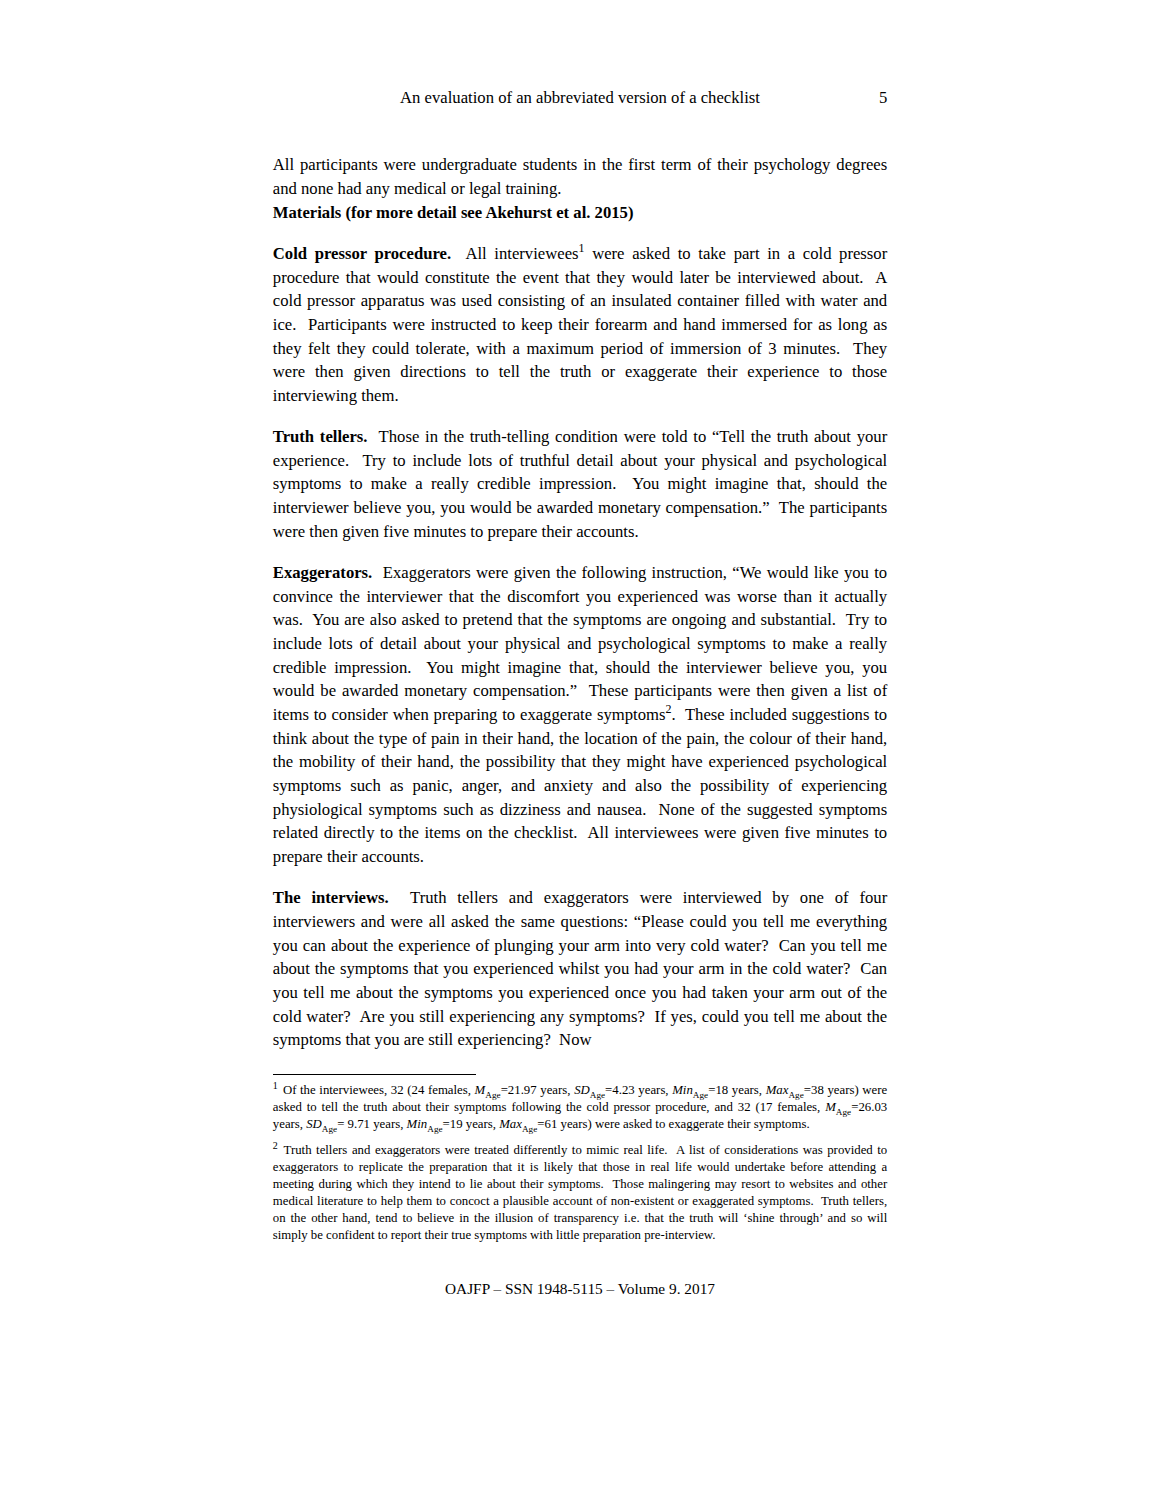An evaluation of an abbreviated version of a checklist
5
All participants were undergraduate students in the first term of their psychology degrees and none had any medical or legal training.
Materials (for more detail see Akehurst et al. 2015)
Cold pressor procedure. All interviewees1 were asked to take part in a cold pressor procedure that would constitute the event that they would later be interviewed about. A cold pressor apparatus was used consisting of an insulated container filled with water and ice. Participants were instructed to keep their forearm and hand immersed for as long as they felt they could tolerate, with a maximum period of immersion of 3 minutes. They were then given directions to tell the truth or exaggerate their experience to those interviewing them.
Truth tellers. Those in the truth-telling condition were told to “Tell the truth about your experience. Try to include lots of truthful detail about your physical and psychological symptoms to make a really credible impression. You might imagine that, should the interviewer believe you, you would be awarded monetary compensation.” The participants were then given five minutes to prepare their accounts.
Exaggerators. Exaggerators were given the following instruction, “We would like you to convince the interviewer that the discomfort you experienced was worse than it actually was. You are also asked to pretend that the symptoms are ongoing and substantial. Try to include lots of detail about your physical and psychological symptoms to make a really credible impression. You might imagine that, should the interviewer believe you, you would be awarded monetary compensation.” These participants were then given a list of items to consider when preparing to exaggerate symptoms2. These included suggestions to think about the type of pain in their hand, the location of the pain, the colour of their hand, the mobility of their hand, the possibility that they might have experienced psychological symptoms such as panic, anger, and anxiety and also the possibility of experiencing physiological symptoms such as dizziness and nausea. None of the suggested symptoms related directly to the items on the checklist. All interviewees were given five minutes to prepare their accounts.
The interviews. Truth tellers and exaggerators were interviewed by one of four interviewers and were all asked the same questions: “Please could you tell me everything you can about the experience of plunging your arm into very cold water? Can you tell me about the symptoms that you experienced whilst you had your arm in the cold water? Can you tell me about the symptoms you experienced once you had taken your arm out of the cold water? Are you still experiencing any symptoms? If yes, could you tell me about the symptoms that you are still experiencing? Now
1 Of the interviewees, 32 (24 females, MAge=21.97 years, SDAge=4.23 years, MinAge=18 years, MaxAge=38 years) were asked to tell the truth about their symptoms following the cold pressor procedure, and 32 (17 females, MAge=26.03 years, SDAge= 9.71 years, MinAge=19 years, MaxAge=61 years) were asked to exaggerate their symptoms.
2 Truth tellers and exaggerators were treated differently to mimic real life. A list of considerations was provided to exaggerators to replicate the preparation that it is likely that those in real life would undertake before attending a meeting during which they intend to lie about their symptoms. Those malingering may resort to websites and other medical literature to help them to concoct a plausible account of non-existent or exaggerated symptoms. Truth tellers, on the other hand, tend to believe in the illusion of transparency i.e. that the truth will ‘shine through’ and so will simply be confident to report their true symptoms with little preparation pre-interview.
OAJFP – SSN 1948-5115 – Volume 9. 2017